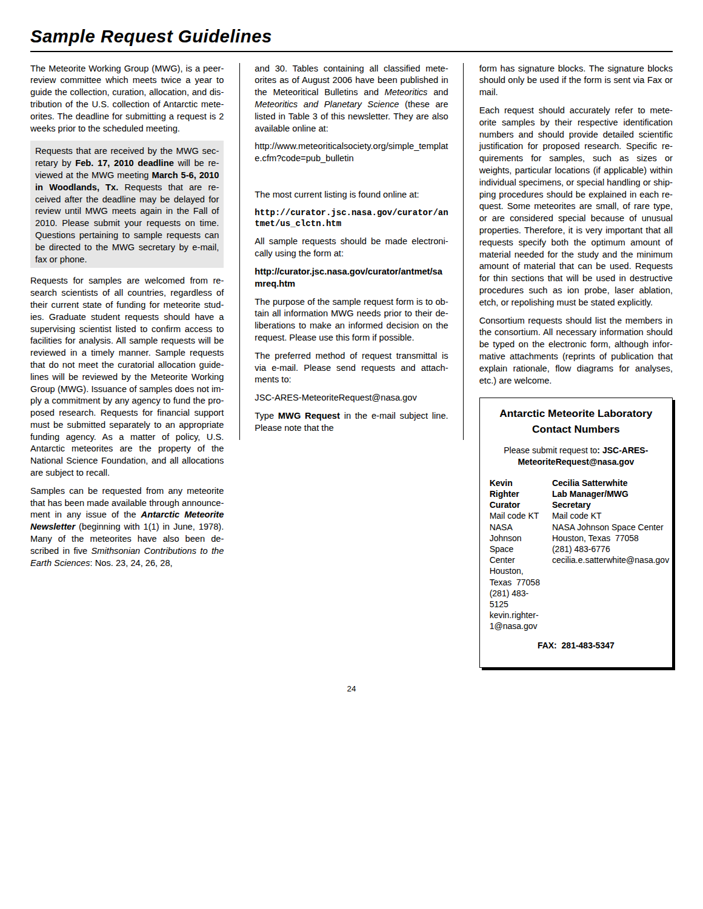Sample Request Guidelines
The Meteorite Working Group (MWG), is a peer-review committee which meets twice a year to guide the collection, curation, allocation, and distribution of the U.S. collection of Antarctic meteorites. The deadline for submitting a request is 2 weeks prior to the scheduled meeting.
Requests that are received by the MWG secretary by Feb. 17, 2010 deadline will be reviewed at the MWG meeting March 5-6, 2010 in Woodlands, Tx. Requests that are received after the deadline may be delayed for review until MWG meets again in the Fall of 2010. Please submit your requests on time. Questions pertaining to sample requests can be directed to the MWG secretary by e-mail, fax or phone.
Requests for samples are welcomed from research scientists of all countries, regardless of their current state of funding for meteorite studies. Graduate student requests should have a supervising scientist listed to confirm access to facilities for analysis. All sample requests will be reviewed in a timely manner. Sample requests that do not meet the curatorial allocation guidelines will be reviewed by the Meteorite Working Group (MWG). Issuance of samples does not imply a commitment by any agency to fund the proposed research. Requests for financial support must be submitted separately to an appropriate funding agency. As a matter of policy, U.S. Antarctic meteorites are the property of the National Science Foundation, and all allocations are subject to recall.
Samples can be requested from any meteorite that has been made available through announcement in any issue of the Antarctic Meteorite Newsletter (beginning with 1(1) in June, 1978). Many of the meteorites have also been described in five Smithsonian Contributions to the Earth Sciences: Nos. 23, 24, 26, 28,
and 30. Tables containing all classified meteorites as of August 2006 have been published in the Meteoritical Bulletins and Meteoritics and Meteoritics and Planetary Science (these are listed in Table 3 of this newsletter. They are also available online at:
http://www.meteoriticalsociety.org/simple_template.cfm?code=pub_bulletin
The most current listing is found online at:
http://curator.jsc.nasa.gov/curator/antmet/us_clctn.htm
All sample requests should be made electronically using the form at:
http://curator.jsc.nasa.gov/curator/antmet/samreq.htm
The purpose of the sample request form is to obtain all information MWG needs prior to their deliberations to make an informed decision on the request. Please use this form if possible.
The preferred method of request transmittal is via e-mail. Please send requests and attachments to:
JSC-ARES-MeteoriteRequest@nasa.gov
Type MWG Request in the e-mail subject line. Please note that the
form has signature blocks. The signature blocks should only be used if the form is sent via Fax or mail.
Each request should accurately refer to meteorite samples by their respective identification numbers and should provide detailed scientific justification for proposed research. Specific requirements for samples, such as sizes or weights, particular locations (if applicable) within individual specimens, or special handling or shipping procedures should be explained in each request. Some meteorites are small, of rare type, or are considered special because of unusual properties. Therefore, it is very important that all requests specify both the optimum amount of material needed for the study and the minimum amount of material that can be used. Requests for thin sections that will be used in destructive procedures such as ion probe, laser ablation, etch, or repolishing must be stated explicitly.
Consortium requests should list the members in the consortium. All necessary information should be typed on the electronic form, although informative attachments (reprints of publication that explain rationale, flow diagrams for analyses, etc.) are welcome.
Antarctic Meteorite Laboratory
Contact Numbers
Please submit request to: JSC-ARES-MeteoriteRequest@nasa.gov
Kevin Righter
Curator
Mail code KT
NASA Johnson Space Center
Houston, Texas 77058
(281) 483-5125
kevin.righter-1@nasa.gov
Cecilia Satterwhite
Lab Manager/MWG Secretary
Mail code KT
NASA Johnson Space Center
Houston, Texas 77058
(281) 483-6776
cecilia.e.satterwhite@nasa.gov
FAX: 281-483-5347
24